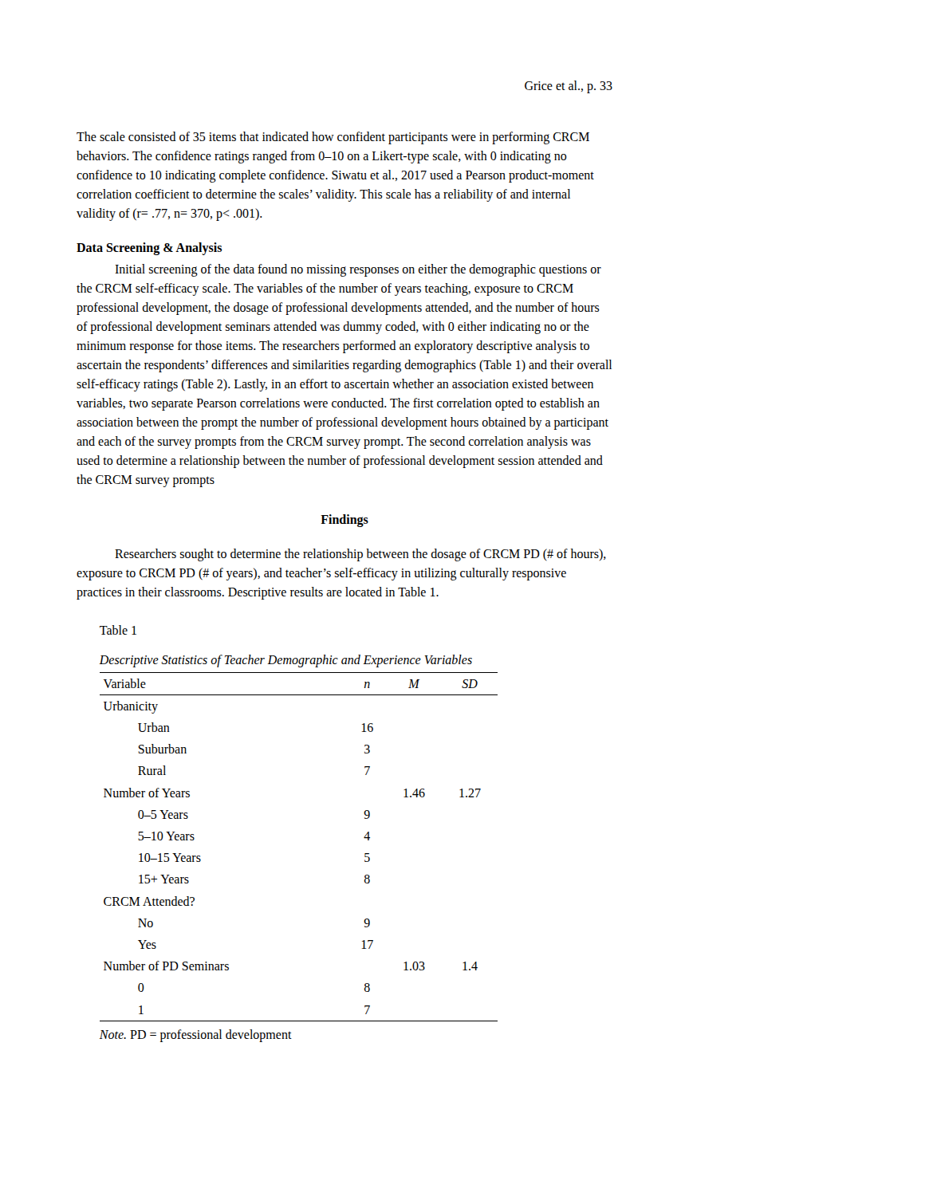Grice et al., p. 33
The scale consisted of 35 items that indicated how confident participants were in performing CRCM behaviors. The confidence ratings ranged from 0–10 on a Likert-type scale, with 0 indicating no confidence to 10 indicating complete confidence. Siwatu et al., 2017 used a Pearson product-moment correlation coefficient to determine the scales’ validity. This scale has a reliability of and internal validity of (r= .77, n= 370, p< .001).
Data Screening & Analysis
Initial screening of the data found no missing responses on either the demographic questions or the CRCM self-efficacy scale. The variables of the number of years teaching, exposure to CRCM professional development, the dosage of professional developments attended, and the number of hours of professional development seminars attended was dummy coded, with 0 either indicating no or the minimum response for those items. The researchers performed an exploratory descriptive analysis to ascertain the respondents’ differences and similarities regarding demographics (Table 1) and their overall self-efficacy ratings (Table 2). Lastly, in an effort to ascertain whether an association existed between variables, two separate Pearson correlations were conducted. The first correlation opted to establish an association between the prompt the number of professional development hours obtained by a participant and each of the survey prompts from the CRCM survey prompt. The second correlation analysis was used to determine a relationship between the number of professional development session attended and the CRCM survey prompts
Findings
Researchers sought to determine the relationship between the dosage of CRCM PD (# of hours), exposure to CRCM PD (# of years), and teacher’s self-efficacy in utilizing culturally responsive practices in their classrooms. Descriptive results are located in Table 1.
Table 1
Descriptive Statistics of Teacher Demographic and Experience Variables
| Variable | n | M | SD |
| --- | --- | --- | --- |
| Urbanicity | | | |
| Urban | 16 | | |
| Suburban | 3 | | |
| Rural | 7 | | |
| Number of Years | | 1.46 | 1.27 |
| 0–5 Years | 9 | | |
| 5–10 Years | 4 | | |
| 10–15 Years | 5 | | |
| 15+ Years | 8 | | |
| CRCM Attended? | | | |
| No | 9 | | |
| Yes | 17 | | |
| Number of PD Seminars | | 1.03 | 1.4 |
| 0 | 8 | | |
| 1 | 7 | | |
Note. PD = professional development